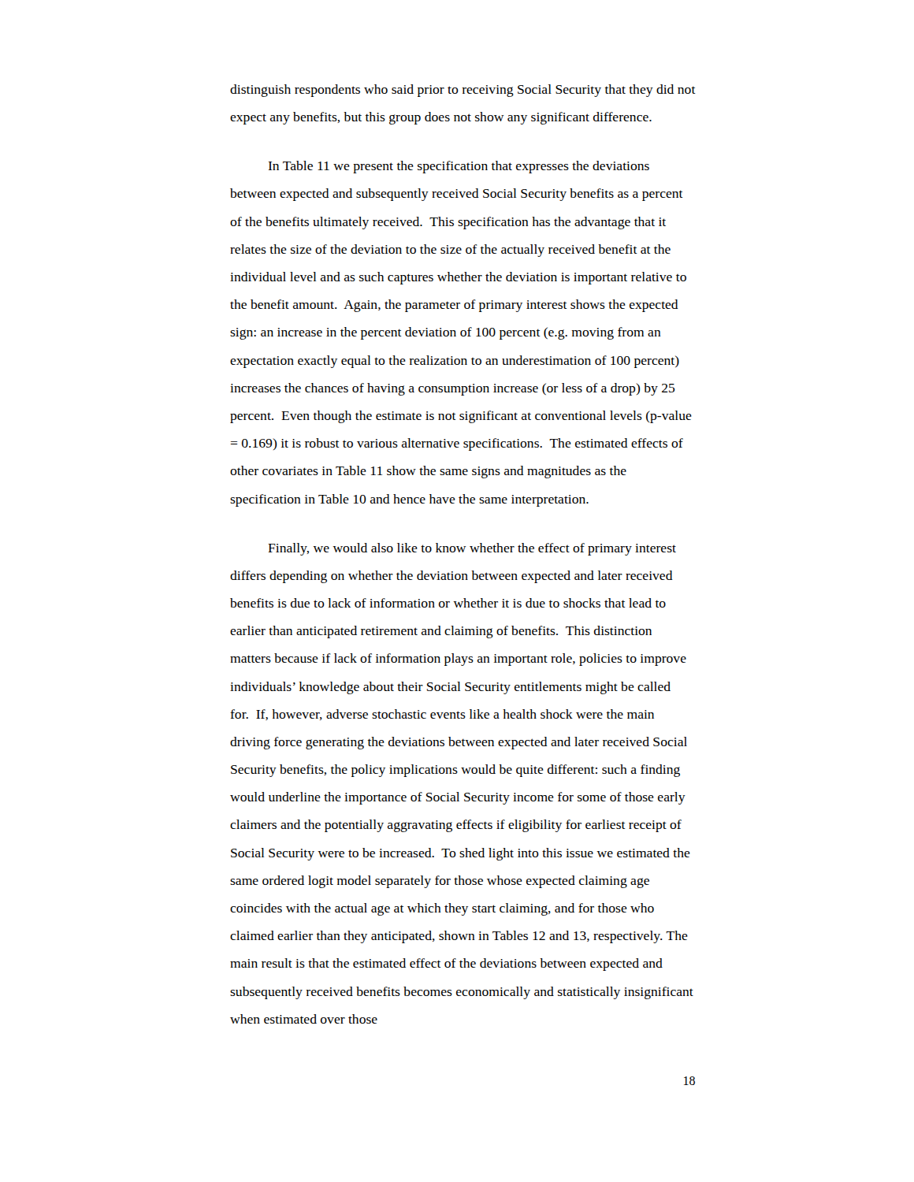distinguish respondents who said prior to receiving Social Security that they did not expect any benefits, but this group does not show any significant difference.
In Table 11 we present the specification that expresses the deviations between expected and subsequently received Social Security benefits as a percent of the benefits ultimately received. This specification has the advantage that it relates the size of the deviation to the size of the actually received benefit at the individual level and as such captures whether the deviation is important relative to the benefit amount. Again, the parameter of primary interest shows the expected sign: an increase in the percent deviation of 100 percent (e.g. moving from an expectation exactly equal to the realization to an underestimation of 100 percent) increases the chances of having a consumption increase (or less of a drop) by 25 percent. Even though the estimate is not significant at conventional levels (p-value = 0.169) it is robust to various alternative specifications. The estimated effects of other covariates in Table 11 show the same signs and magnitudes as the specification in Table 10 and hence have the same interpretation.
Finally, we would also like to know whether the effect of primary interest differs depending on whether the deviation between expected and later received benefits is due to lack of information or whether it is due to shocks that lead to earlier than anticipated retirement and claiming of benefits. This distinction matters because if lack of information plays an important role, policies to improve individuals’ knowledge about their Social Security entitlements might be called for. If, however, adverse stochastic events like a health shock were the main driving force generating the deviations between expected and later received Social Security benefits, the policy implications would be quite different: such a finding would underline the importance of Social Security income for some of those early claimers and the potentially aggravating effects if eligibility for earliest receipt of Social Security were to be increased. To shed light into this issue we estimated the same ordered logit model separately for those whose expected claiming age coincides with the actual age at which they start claiming, and for those who claimed earlier than they anticipated, shown in Tables 12 and 13, respectively. The main result is that the estimated effect of the deviations between expected and subsequently received benefits becomes economically and statistically insignificant when estimated over those
18